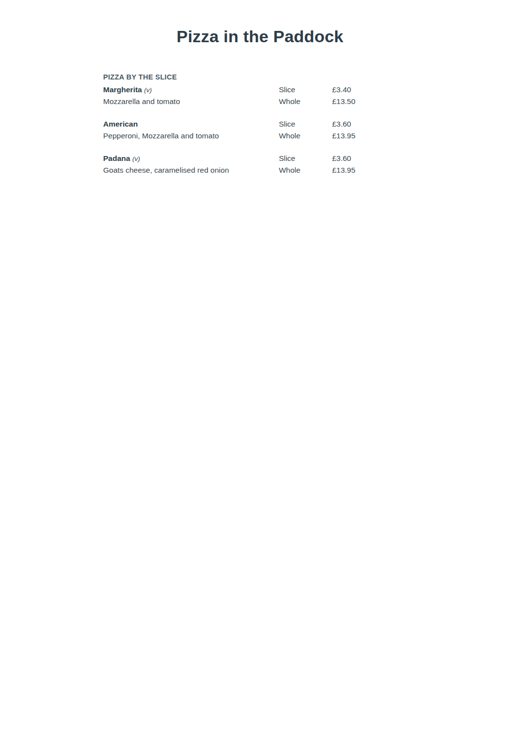Pizza in the Paddock
PIZZA BY THE SLICE
| Margherita (v) | Slice | £3.40 |
| Mozzarella and tomato | Whole | £13.50 |
| American | Slice | £3.60 |
| Pepperoni, Mozzarella and tomato | Whole | £13.95 |
| Padana (v) | Slice | £3.60 |
| Goats cheese, caramelised red onion | Whole | £13.95 |